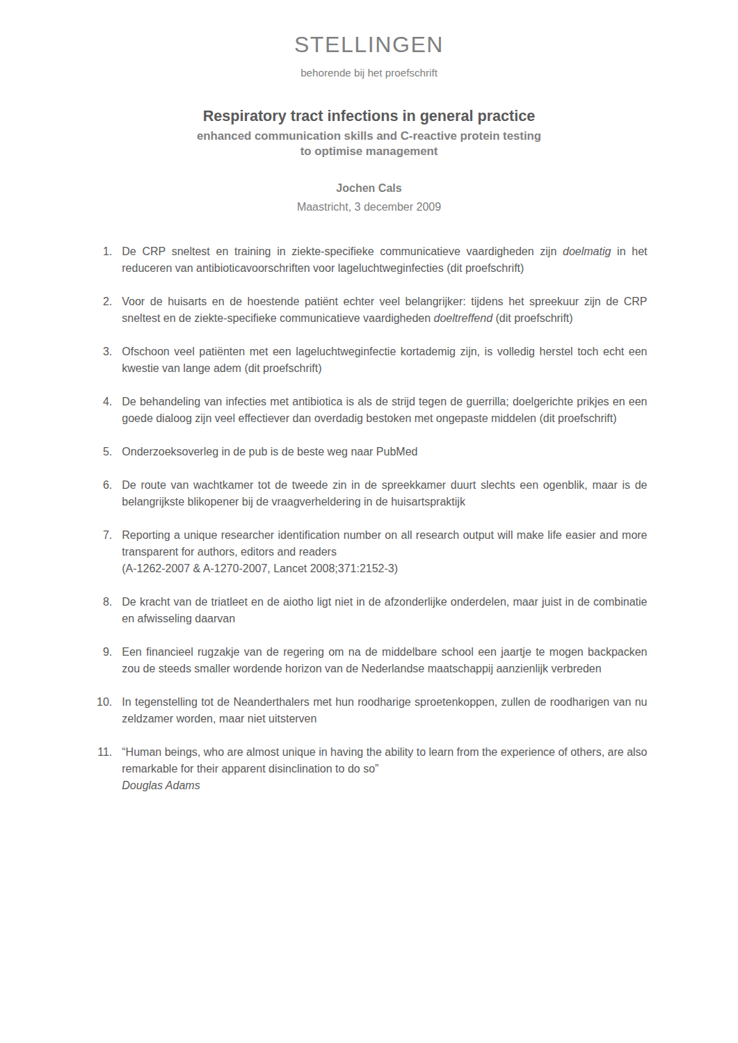STELLINGEN
behorende bij het proefschrift
Respiratory tract infections in general practice
enhanced communication skills and C-reactive protein testing
to optimise management
Jochen Cals
Maastricht, 3 december 2009
De CRP sneltest en training in ziekte-specifieke communicatieve vaardigheden zijn doelmatig in het reduceren van antibioticavoorschriften voor lageluchtweginfecties (dit proefschrift)
Voor de huisarts en de hoestende patiënt echter veel belangrijker: tijdens het spreekuur zijn de CRP sneltest en de ziekte-specifieke communicatieve vaardigheden doeltreffend (dit proefschrift)
Ofschoon veel patiënten met een lageluchtweginfectie kortademig zijn, is volledig herstel toch echt een kwestie van lange adem (dit proefschrift)
De behandeling van infecties met antibiotica is als de strijd tegen de guerrilla; doelgerichte prikjes en een goede dialoog zijn veel effectiever dan overdadig bestoken met ongepaste middelen (dit proefschrift)
Onderzoeksoverleg in de pub is de beste weg naar PubMed
De route van wachtkamer tot de tweede zin in de spreekkamer duurt slechts een ogenblik, maar is de belangrijkste blikopener bij de vraagverheldering in de huisartspraktijk
Reporting a unique researcher identification number on all research output will make life easier and more transparent for authors, editors and readers (A-1262-2007 & A-1270-2007, Lancet 2008;371:2152-3)
De kracht van de triatleet en de aiotho ligt niet in de afzonderlijke onderdelen, maar juist in de combinatie en afwisseling daarvan
Een financieel rugzakje van de regering om na de middelbare school een jaartje te mogen backpacken zou de steeds smaller wordende horizon van de Nederlandse maatschappij aanzienlijk verbreden
In tegenstelling tot de Neanderthalers met hun roodharige sproetenkoppen, zullen de roodharigen van nu zeldzamer worden, maar niet uitsterven
“Human beings, who are almost unique in having the ability to learn from the experience of others, are also remarkable for their apparent disinclination to do so”
Douglas Adams